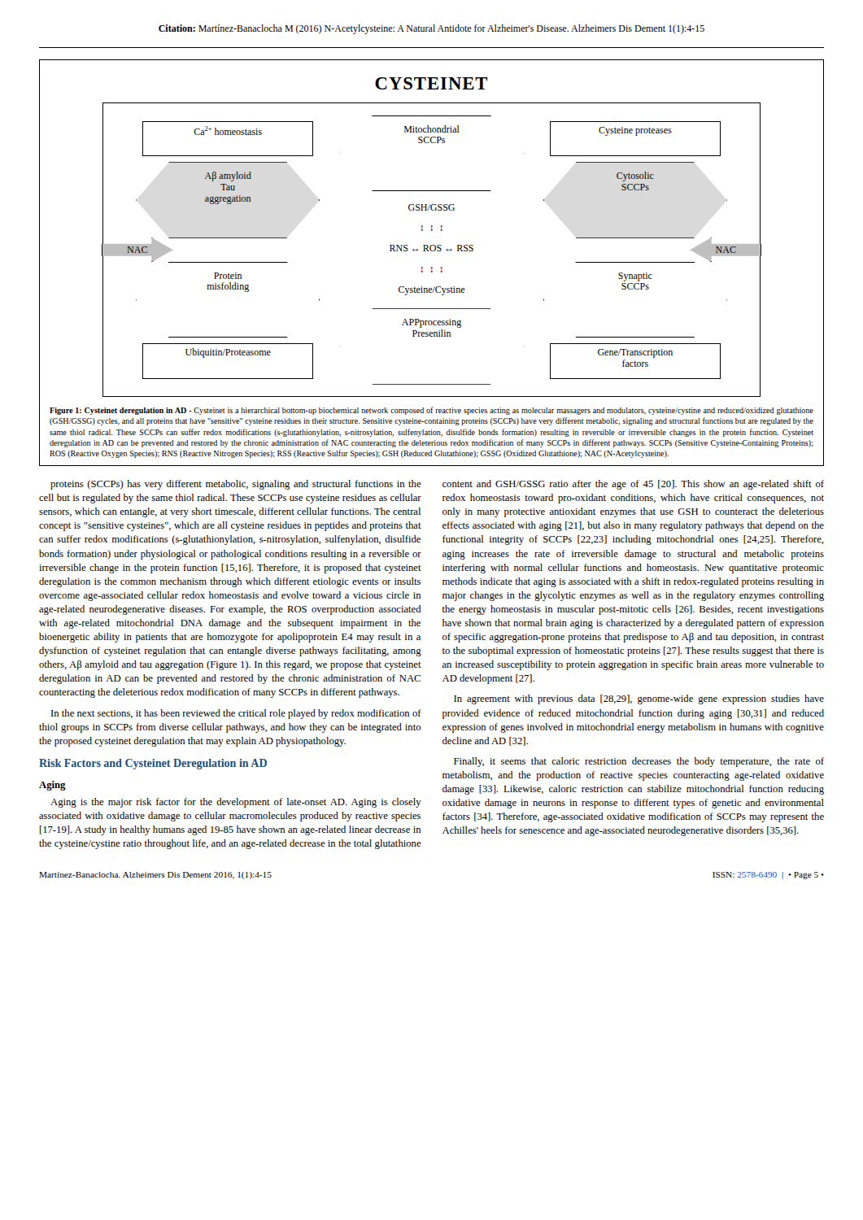Citation: Martínez-Banaclocha M (2016) N-Acetylcysteine: A Natural Antidote for Alzheimer's Disease. Alzheimers Dis Dement 1(1):4-15
CYSTEINET
Ca2+ homeostasis
Ubiquitin/Proteasome
Cysteine proteases
Gene/Transcription
factors
Aβ amyloid
Tau
aggregation
Protein
misfolding
Cytosolic
SCCPs
Synaptic
SCCPs
Mitochondrial
SCCPs
APPprocessing
Presenilin
GSH/GSSG
↕ ↕ ↕
RNS ↔ ROS ↔ RSS
↕ ↕ ↕
Cysteine/Cystine
NAC
NAC
Figure 1: Cysteinet deregulation in AD - Cysteinet is a hierarchical bottom-up biochemical network composed of reactive species acting as molecular massagers and modulators, cysteine/cystine and reduced/oxidized glutathione (GSH/GSSG) cycles, and all proteins that have "sensitive" cysteine residues in their structure. Sensitive cysteine-containing proteins (SCCPs) have very different metabolic, signaling and structural functions but are regulated by the same thiol radical. These SCCPs can suffer redox modifications (s-glutathionylation, s-nitrosylation, sulfenylation, disulfide bonds formation) resulting in reversible or irreversible changes in the protein function. Cysteinet deregulation in AD can be prevented and restored by the chronic administration of NAC counteracting the deleterious redox modification of many SCCPs in different pathways. SCCPs (Sensitive Cysteine-Containing Proteins); ROS (Reactive Oxygen Species); RNS (Reactive Nitrogen Species); RSS (Reactive Sulfur Species); GSH (Reduced Glutathione); GSSG (Oxidized Glutathione); NAC (N-Acetylcysteine).
proteins (SCCPs) has very different metabolic, signaling and structural functions in the cell but is regulated by the same thiol radical. These SCCPs use cysteine residues as cellular sensors, which can entangle, at very short timescale, different cellular functions. The central concept is "sensitive cysteines", which are all cysteine residues in peptides and proteins that can suffer redox modifications (s-glutathionylation, s-nitrosylation, sulfenylation, disulfide bonds formation) under physiological or pathological conditions resulting in a reversible or irreversible change in the protein function [15,16]. Therefore, it is proposed that cysteinet deregulation is the common mechanism through which different etiologic events or insults overcome age-associated cellular redox homeostasis and evolve toward a vicious circle in age-related neurodegenerative diseases. For example, the ROS overproduction associated with age-related mitochondrial DNA damage and the subsequent impairment in the bioenergetic ability in patients that are homozygote for apolipoprotein E4 may result in a dysfunction of cysteinet regulation that can entangle diverse pathways facilitating, among others, Aβ amyloid and tau aggregation (Figure 1). In this regard, we propose that cysteinet deregulation in AD can be prevented and restored by the chronic administration of NAC counteracting the deleterious redox modification of many SCCPs in different pathways.
In the next sections, it has been reviewed the critical role played by redox modification of thiol groups in SCCPs from diverse cellular pathways, and how they can be integrated into the proposed cysteinet deregulation that may explain AD physiopathology.
Risk Factors and Cysteinet Deregulation in AD
Aging
Aging is the major risk factor for the development of late-onset AD. Aging is closely associated with oxidative damage to cellular macromolecules produced by reactive species [17-19]. A study in healthy humans aged 19-85 have shown an age-related linear decrease in the cysteine/cystine ratio throughout life, and an age-related decrease in the total glutathione content and GSH/GSSG ratio after the age of 45 [20]. This show an age-related shift of redox homeostasis toward pro-oxidant conditions, which have critical consequences, not only in many protective antioxidant enzymes that use GSH to counteract the deleterious effects associated with aging [21], but also in many regulatory pathways that depend on the functional integrity of SCCPs [22,23] including mitochondrial ones [24,25]. Therefore, aging increases the rate of irreversible damage to structural and metabolic proteins interfering with normal cellular functions and homeostasis. New quantitative proteomic methods indicate that aging is associated with a shift in redox-regulated proteins resulting in major changes in the glycolytic enzymes as well as in the regulatory enzymes controlling the energy homeostasis in muscular post-mitotic cells [26]. Besides, recent investigations have shown that normal brain aging is characterized by a deregulated pattern of expression of specific aggregation-prone proteins that predispose to Aβ and tau deposition, in contrast to the suboptimal expression of homeostatic proteins [27]. These results suggest that there is an increased susceptibility to protein aggregation in specific brain areas more vulnerable to AD development [27].
In agreement with previous data [28,29], genome-wide gene expression studies have provided evidence of reduced mitochondrial function during aging [30,31] and reduced expression of genes involved in mitochondrial energy metabolism in humans with cognitive decline and AD [32].
Finally, it seems that caloric restriction decreases the body temperature, the rate of metabolism, and the production of reactive species counteracting age-related oxidative damage [33]. Likewise, caloric restriction can stabilize mitochondrial function reducing oxidative damage in neurons in response to different types of genetic and environmental factors [34]. Therefore, age-associated oxidative modification of SCCPs may represent the Achilles' heels for senescence and age-associated neurodegenerative disorders [35,36].
Martínez-Banaclocha. Alzheimers Dis Dement 2016, 1(1):4-15
ISSN: 2578-6490 | • Page 5 •